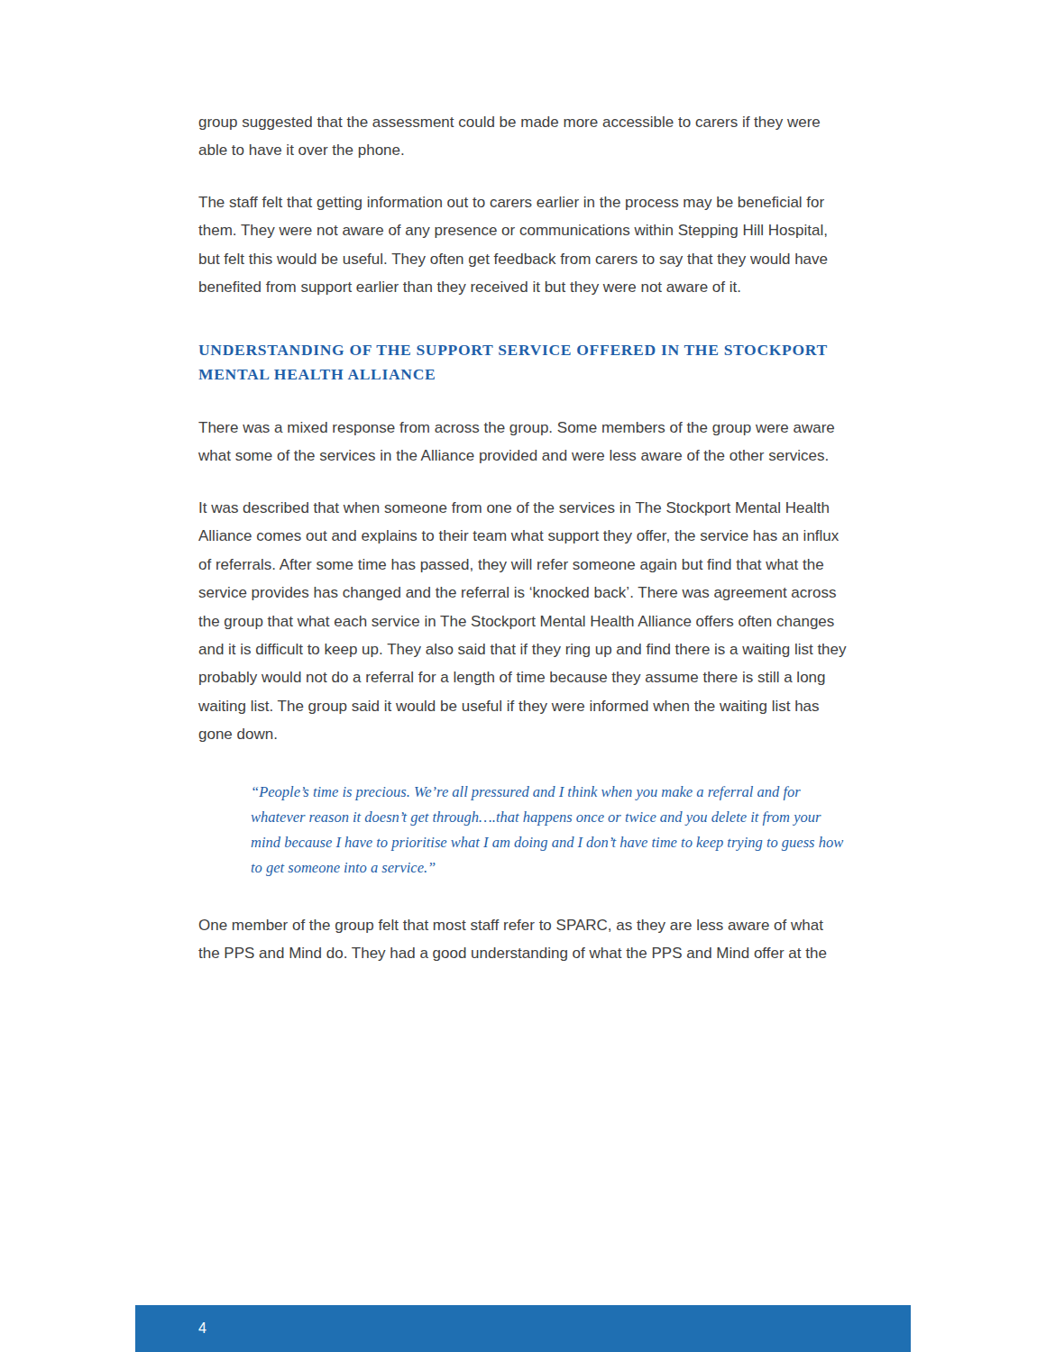group suggested that the assessment could be made more accessible to carers if they were able to have it over the phone.
The staff felt that getting information out to carers earlier in the process may be beneficial for them. They were not aware of any presence or communications within Stepping Hill Hospital, but felt this would be useful. They often get feedback from carers to say that they would have benefited from support earlier than they received it but they were not aware of it.
Understanding of the support service offered in the Stockport Mental Health Alliance
There was a mixed response from across the group. Some members of the group were aware what some of the services in the Alliance provided and were less aware of the other services.
It was described that when someone from one of the services in The Stockport Mental Health Alliance comes out and explains to their team what support they offer, the service has an influx of referrals. After some time has passed, they will refer someone again but find that what the service provides has changed and the referral is ‘knocked back’. There was agreement across the group that what each service in The Stockport Mental Health Alliance offers often changes and it is difficult to keep up. They also said that if they ring up and find there is a waiting list they probably would not do a referral for a length of time because they assume there is still a long waiting list. The group said it would be useful if they were informed when the waiting list has gone down.
“People’s time is precious. We’re all pressured and I think when you make a referral and for whatever reason it doesn’t get through….that happens once or twice and you delete it from your mind because I have to prioritise what I am doing and I don’t have time to keep trying to guess how to get someone into a service.”
One member of the group felt that most staff refer to SPARC, as they are less aware of what the PPS and Mind do. They had a good understanding of what the PPS and Mind offer at the
4